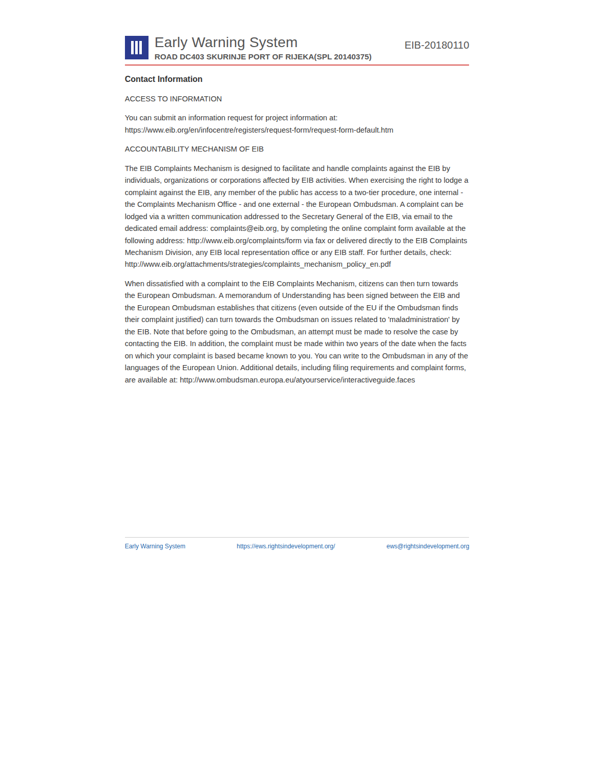Early Warning System
ROAD DC403 SKURINJE PORT OF RIJEKA(SPL 20140375)
EIB-20180110
Contact Information
ACCESS TO INFORMATION
You can submit an information request for project information at: https://www.eib.org/en/infocentre/registers/request-form/request-form-default.htm
ACCOUNTABILITY MECHANISM OF EIB
The EIB Complaints Mechanism is designed to facilitate and handle complaints against the EIB by individuals, organizations or corporations affected by EIB activities. When exercising the right to lodge a complaint against the EIB, any member of the public has access to a two-tier procedure, one internal - the Complaints Mechanism Office - and one external - the European Ombudsman. A complaint can be lodged via a written communication addressed to the Secretary General of the EIB, via email to the dedicated email address: complaints@eib.org, by completing the online complaint form available at the following address: http://www.eib.org/complaints/form via fax or delivered directly to the EIB Complaints Mechanism Division, any EIB local representation office or any EIB staff. For further details, check: http://www.eib.org/attachments/strategies/complaints_mechanism_policy_en.pdf
When dissatisfied with a complaint to the EIB Complaints Mechanism, citizens can then turn towards the European Ombudsman. A memorandum of Understanding has been signed between the EIB and the European Ombudsman establishes that citizens (even outside of the EU if the Ombudsman finds their complaint justified) can turn towards the Ombudsman on issues related to 'maladministration' by the EIB. Note that before going to the Ombudsman, an attempt must be made to resolve the case by contacting the EIB. In addition, the complaint must be made within two years of the date when the facts on which your complaint is based became known to you. You can write to the Ombudsman in any of the languages of the European Union. Additional details, including filing requirements and complaint forms, are available at: http://www.ombudsman.europa.eu/atyourservice/interactiveguide.faces
Early Warning System
https://ews.rightsindevelopment.org/
ews@rightsindevelopment.org